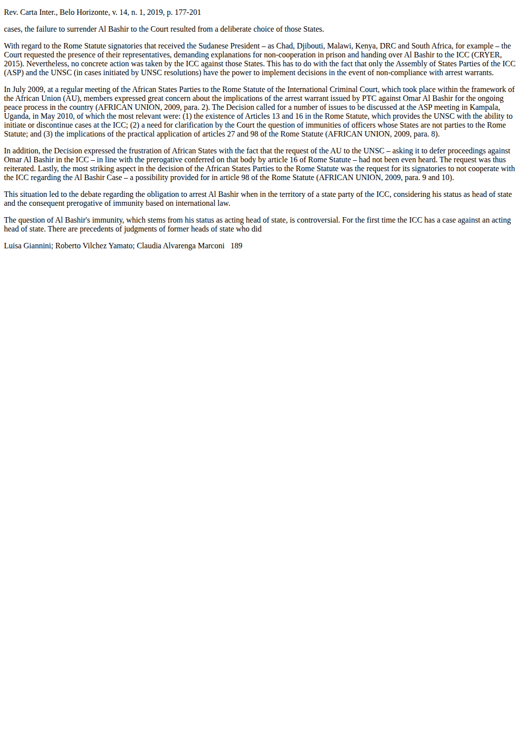Rev. Carta Inter., Belo Horizonte, v. 14, n. 1, 2019, p. 177-201
cases, the failure to surrender Al Bashir to the Court resulted from a deliberate choice of those States.
With regard to the Rome Statute signatories that received the Sudanese President – as Chad, Djibouti, Malawi, Kenya, DRC and South Africa, for example – the Court requested the presence of their representatives, demanding explanations for non-cooperation in prison and handing over Al Bashir to the ICC (CRYER, 2015). Nevertheless, no concrete action was taken by the ICC against those States. This has to do with the fact that only the Assembly of States Parties of the ICC (ASP) and the UNSC (in cases initiated by UNSC resolutions) have the power to implement decisions in the event of non-compliance with arrest warrants.
In July 2009, at a regular meeting of the African States Parties to the Rome Statute of the International Criminal Court, which took place within the framework of the African Union (AU), members expressed great concern about the implications of the arrest warrant issued by PTC against Omar Al Bashir for the ongoing peace process in the country (AFRICAN UNION, 2009, para. 2). The Decision called for a number of issues to be discussed at the ASP meeting in Kampala, Uganda, in May 2010, of which the most relevant were: (1) the existence of Articles 13 and 16 in the Rome Statute, which provides the UNSC with the ability to initiate or discontinue cases at the ICC; (2) a need for clarification by the Court the question of immunities of officers whose States are not parties to the Rome Statute; and (3) the implications of the practical application of articles 27 and 98 of the Rome Statute (AFRICAN UNION, 2009, para. 8).
In addition, the Decision expressed the frustration of African States with the fact that the request of the AU to the UNSC – asking it to defer proceedings against Omar Al Bashir in the ICC – in line with the prerogative conferred on that body by article 16 of Rome Statute – had not been even heard. The request was thus reiterated. Lastly, the most striking aspect in the decision of the African States Parties to the Rome Statute was the request for its signatories to not cooperate with the ICC regarding the Al Bashir Case – a possibility provided for in article 98 of the Rome Statute (AFRICAN UNION, 2009, para. 9 and 10).
This situation led to the debate regarding the obligation to arrest Al Bashir when in the territory of a state party of the ICC, considering his status as head of state and the consequent prerogative of immunity based on international law.
The question of Al Bashir's immunity, which stems from his status as acting head of state, is controversial. For the first time the ICC has a case against an acting head of state. There are precedents of judgments of former heads of state who did
Luisa Giannini; Roberto Vilchez Yamato; Claudia Alvarenga Marconi 189